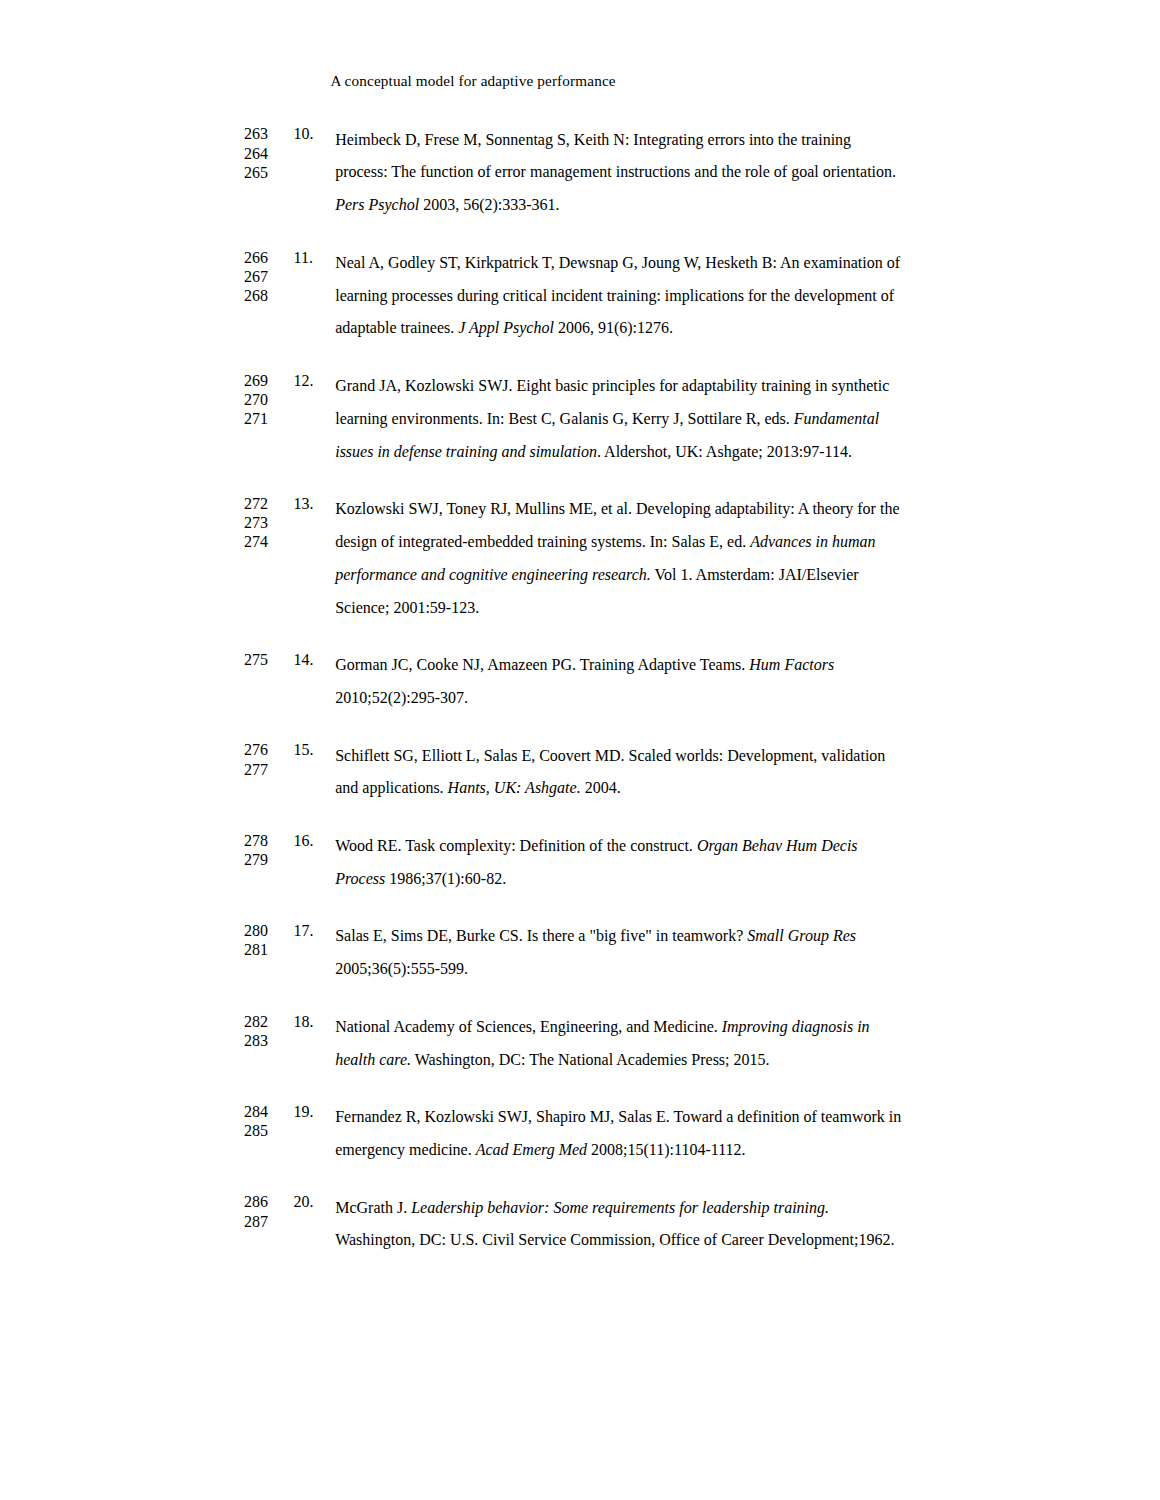A conceptual model for adaptive performance
263
264
265 10.
Heimbeck D, Frese M, Sonnentag S, Keith N: Integrating errors into the training process: The function of error management instructions and the role of goal orientation. Pers Psychol 2003, 56(2):333-361.
266
267
268 11.
Neal A, Godley ST, Kirkpatrick T, Dewsnap G, Joung W, Hesketh B: An examination of learning processes during critical incident training: implications for the development of adaptable trainees. J Appl Psychol 2006, 91(6):1276.
269
270
271 12.
Grand JA, Kozlowski SWJ. Eight basic principles for adaptability training in synthetic learning environments. In: Best C, Galanis G, Kerry J, Sottilare R, eds. Fundamental issues in defense training and simulation. Aldershot, UK: Ashgate; 2013:97-114.
272
273
274 13.
Kozlowski SWJ, Toney RJ, Mullins ME, et al. Developing adaptability: A theory for the design of integrated-embedded training systems. In: Salas E, ed. Advances in human performance and cognitive engineering research. Vol 1. Amsterdam: JAI/Elsevier Science; 2001:59-123.
275 14.
Gorman JC, Cooke NJ, Amazeen PG. Training Adaptive Teams. Hum Factors 2010;52(2):295-307.
276
277 15.
Schiflett SG, Elliott L, Salas E, Coovert MD. Scaled worlds: Development, validation and applications. Hants, UK: Ashgate. 2004.
278
279 16.
Wood RE. Task complexity: Definition of the construct. Organ Behav Hum Decis Process 1986;37(1):60-82.
280
281 17.
Salas E, Sims DE, Burke CS. Is there a "big five" in teamwork? Small Group Res 2005;36(5):555-599.
282
283 18.
National Academy of Sciences, Engineering, and Medicine. Improving diagnosis in health care. Washington, DC: The National Academies Press; 2015.
284
285 19.
Fernandez R, Kozlowski SWJ, Shapiro MJ, Salas E. Toward a definition of teamwork in emergency medicine. Acad Emerg Med 2008;15(11):1104-1112.
286
287 20.
McGrath J. Leadership behavior: Some requirements for leadership training. Washington, DC: U.S. Civil Service Commission, Office of Career Development;1962.